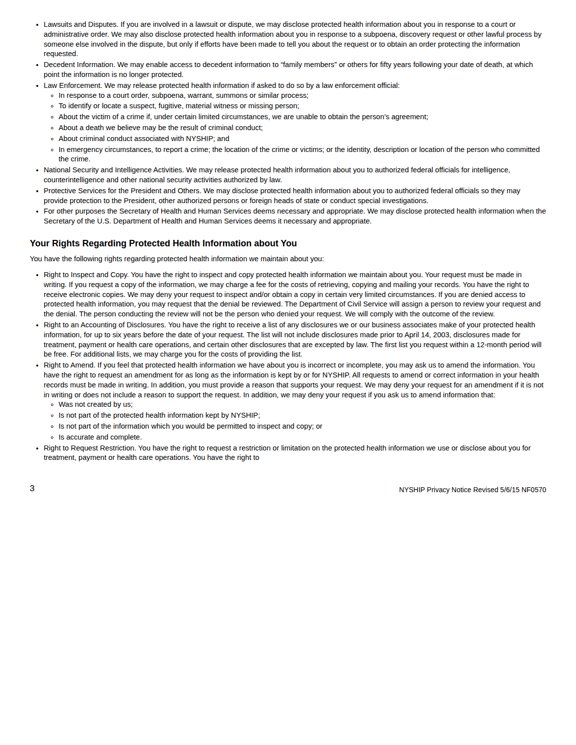Lawsuits and Disputes. If you are involved in a lawsuit or dispute, we may disclose protected health information about you in response to a court or administrative order. We may also disclose protected health information about you in response to a subpoena, discovery request or other lawful process by someone else involved in the dispute, but only if efforts have been made to tell you about the request or to obtain an order protecting the information requested.
Decedent Information. We may enable access to decedent information to “family members” or others for fifty years following your date of death, at which point the information is no longer protected.
Law Enforcement. We may release protected health information if asked to do so by a law enforcement official:
In response to a court order, subpoena, warrant, summons or similar process;
To identify or locate a suspect, fugitive, material witness or missing person;
About the victim of a crime if, under certain limited circumstances, we are unable to obtain the person’s agreement;
About a death we believe may be the result of criminal conduct;
About criminal conduct associated with NYSHIP; and
In emergency circumstances, to report a crime; the location of the crime or victims; or the identity, description or location of the person who committed the crime.
National Security and Intelligence Activities. We may release protected health information about you to authorized federal officials for intelligence, counterintelligence and other national security activities authorized by law.
Protective Services for the President and Others. We may disclose protected health information about you to authorized federal officials so they may provide protection to the President, other authorized persons or foreign heads of state or conduct special investigations.
For other purposes the Secretary of Health and Human Services deems necessary and appropriate. We may disclose protected health information when the Secretary of the U.S. Department of Health and Human Services deems it necessary and appropriate.
Your Rights Regarding Protected Health Information about You
You have the following rights regarding protected health information we maintain about you:
Right to Inspect and Copy. You have the right to inspect and copy protected health information we maintain about you. Your request must be made in writing. If you request a copy of the information, we may charge a fee for the costs of retrieving, copying and mailing your records. You have the right to receive electronic copies. We may deny your request to inspect and/or obtain a copy in certain very limited circumstances. If you are denied access to protected health information, you may request that the denial be reviewed. The Department of Civil Service will assign a person to review your request and the denial. The person conducting the review will not be the person who denied your request. We will comply with the outcome of the review.
Right to an Accounting of Disclosures. You have the right to receive a list of any disclosures we or our business associates make of your protected health information, for up to six years before the date of your request. The list will not include disclosures made prior to April 14, 2003, disclosures made for treatment, payment or health care operations, and certain other disclosures that are excepted by law. The first list you request within a 12-month period will be free. For additional lists, we may charge you for the costs of providing the list.
Right to Amend. If you feel that protected health information we have about you is incorrect or incomplete, you may ask us to amend the information. You have the right to request an amendment for as long as the information is kept by or for NYSHIP. All requests to amend or correct information in your health records must be made in writing. In addition, you must provide a reason that supports your request. We may deny your request for an amendment if it is not in writing or does not include a reason to support the request. In addition, we may deny your request if you ask us to amend information that:
Was not created by us;
Is not part of the protected health information kept by NYSHIP;
Is not part of the information which you would be permitted to inspect and copy; or
Is accurate and complete.
Right to Request Restriction. You have the right to request a restriction or limitation on the protected health information we use or disclose about you for treatment, payment or health care operations. You have the right to
3 NYSHIP Privacy Notice Revised 5/6/15 NF0570